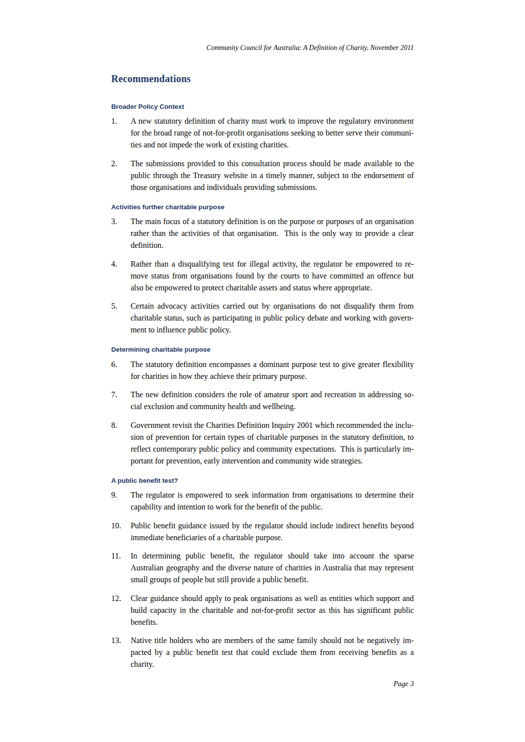Community Council for Australia: A Definition of Charity, November 2011
Recommendations
Broader Policy Context
1. A new statutory definition of charity must work to improve the regulatory environment for the broad range of not-for-profit organisations seeking to better serve their communities and not impede the work of existing charities.
2. The submissions provided to this consultation process should be made available to the public through the Treasury website in a timely manner, subject to the endorsement of those organisations and individuals providing submissions.
Activities further charitable purpose
3. The main focus of a statutory definition is on the purpose or purposes of an organisation rather than the activities of that organisation. This is the only way to provide a clear definition.
4. Rather than a disqualifying test for illegal activity, the regulator be empowered to remove status from organisations found by the courts to have committed an offence but also be empowered to protect charitable assets and status where appropriate.
5. Certain advocacy activities carried out by organisations do not disqualify them from charitable status, such as participating in public policy debate and working with government to influence public policy.
Determining charitable purpose
6. The statutory definition encompasses a dominant purpose test to give greater flexibility for charities in how they achieve their primary purpose.
7. The new definition considers the role of amateur sport and recreation in addressing social exclusion and community health and wellbeing.
8. Government revisit the Charities Definition Inquiry 2001 which recommended the inclusion of prevention for certain types of charitable purposes in the statutory definition, to reflect contemporary public policy and community expectations. This is particularly important for prevention, early intervention and community wide strategies.
A public benefit test?
9. The regulator is empowered to seek information from organisations to determine their capability and intention to work for the benefit of the public.
10. Public benefit guidance issued by the regulator should include indirect benefits beyond immediate beneficiaries of a charitable purpose.
11. In determining public benefit, the regulator should take into account the sparse Australian geography and the diverse nature of charities in Australia that may represent small groups of people but still provide a public benefit.
12. Clear guidance should apply to peak organisations as well as entities which support and build capacity in the charitable and not-for-profit sector as this has significant public benefits.
13. Native title holders who are members of the same family should not be negatively impacted by a public benefit test that could exclude them from receiving benefits as a charity.
Page 3